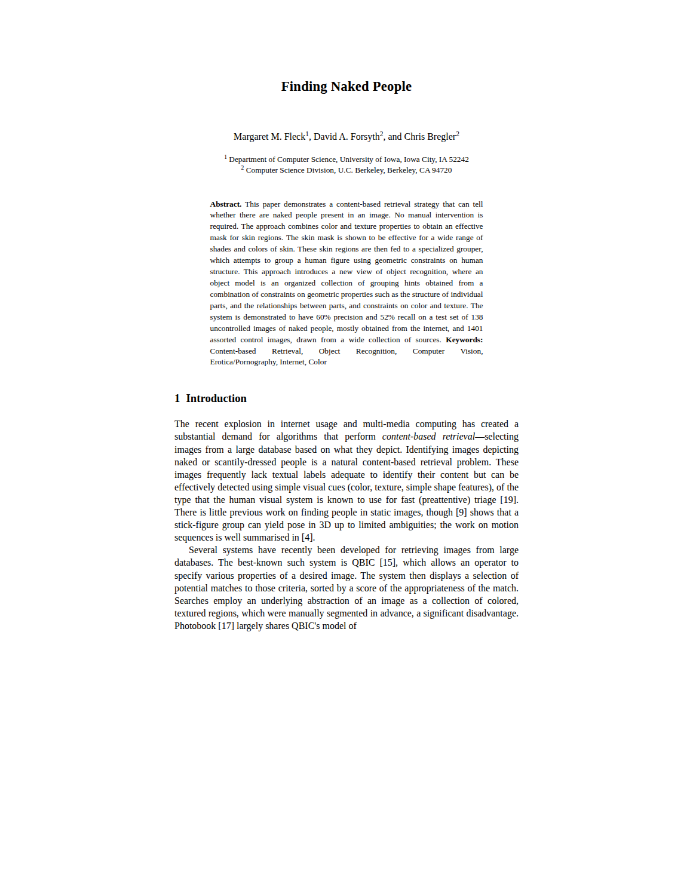Finding Naked People
Margaret M. Fleck1, David A. Forsyth2, and Chris Bregler2
1 Department of Computer Science, University of Iowa, Iowa City, IA 52242
2 Computer Science Division, U.C. Berkeley, Berkeley, CA 94720
Abstract. This paper demonstrates a content-based retrieval strategy that can tell whether there are naked people present in an image. No manual intervention is required. The approach combines color and texture properties to obtain an effective mask for skin regions. The skin mask is shown to be effective for a wide range of shades and colors of skin. These skin regions are then fed to a specialized grouper, which attempts to group a human figure using geometric constraints on human structure. This approach introduces a new view of object recognition, where an object model is an organized collection of grouping hints obtained from a combination of constraints on geometric properties such as the structure of individual parts, and the relationships between parts, and constraints on color and texture. The system is demonstrated to have 60% precision and 52% recall on a test set of 138 uncontrolled images of naked people, mostly obtained from the internet, and 1401 assorted control images, drawn from a wide collection of sources. Keywords: Content-based Retrieval, Object Recognition, Computer Vision, Erotica/Pornography, Internet, Color
1 Introduction
The recent explosion in internet usage and multi-media computing has created a substantial demand for algorithms that perform content-based retrieval—selecting images from a large database based on what they depict. Identifying images depicting naked or scantily-dressed people is a natural content-based retrieval problem. These images frequently lack textual labels adequate to identify their content but can be effectively detected using simple visual cues (color, texture, simple shape features), of the type that the human visual system is known to use for fast (preattentive) triage [19]. There is little previous work on finding people in static images, though [9] shows that a stick-figure group can yield pose in 3D up to limited ambiguities; the work on motion sequences is well summarised in [4].
Several systems have recently been developed for retrieving images from large databases. The best-known such system is QBIC [15], which allows an operator to specify various properties of a desired image. The system then displays a selection of potential matches to those criteria, sorted by a score of the appropriateness of the match. Searches employ an underlying abstraction of an image as a collection of colored, textured regions, which were manually segmented in advance, a significant disadvantage. Photobook [17] largely shares QBIC's model of